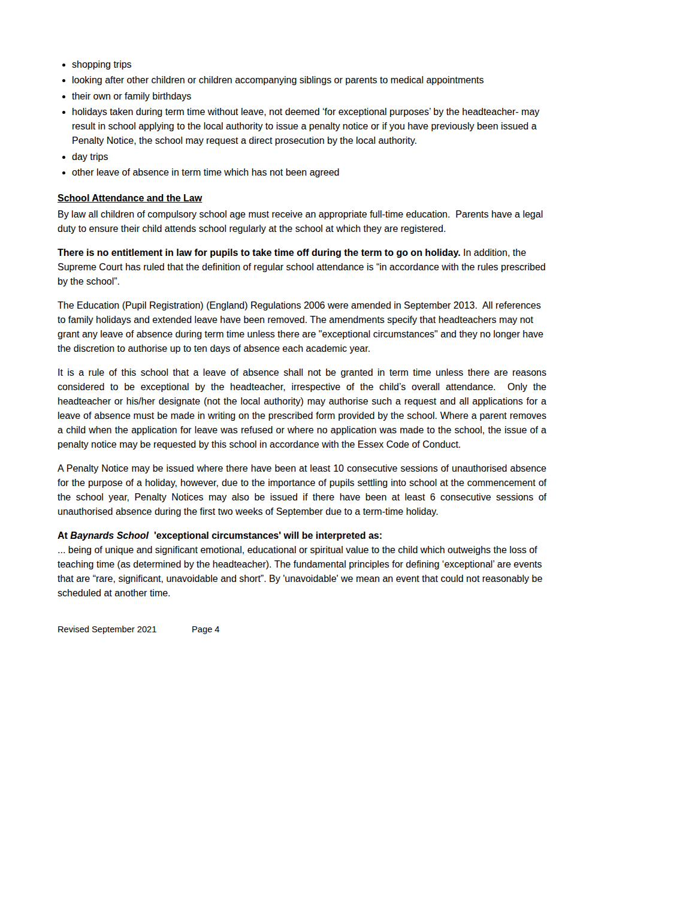shopping trips
looking after other children or children accompanying siblings or parents to medical appointments
their own or family birthdays
holidays taken during term time without leave, not deemed ‘for exceptional purposes’ by the headteacher- may result in school applying to the local authority to issue a penalty notice or if you have previously been issued a Penalty Notice, the school may request a direct prosecution by the local authority.
day trips
other leave of absence in term time which has not been agreed
School Attendance and the Law
By law all children of compulsory school age must receive an appropriate full-time education. Parents have a legal duty to ensure their child attends school regularly at the school at which they are registered.
There is no entitlement in law for pupils to take time off during the term to go on holiday. In addition, the Supreme Court has ruled that the definition of regular school attendance is “in accordance with the rules prescribed by the school”.
The Education (Pupil Registration) (England) Regulations 2006 were amended in September 2013. All references to family holidays and extended leave have been removed. The amendments specify that headteachers may not grant any leave of absence during term time unless there are "exceptional circumstances" and they no longer have the discretion to authorise up to ten days of absence each academic year.
It is a rule of this school that a leave of absence shall not be granted in term time unless there are reasons considered to be exceptional by the headteacher, irrespective of the child’s overall attendance. Only the headteacher or his/her designate (not the local authority) may authorise such a request and all applications for a leave of absence must be made in writing on the prescribed form provided by the school. Where a parent removes a child when the application for leave was refused or where no application was made to the school, the issue of a penalty notice may be requested by this school in accordance with the Essex Code of Conduct.
A Penalty Notice may be issued where there have been at least 10 consecutive sessions of unauthorised absence for the purpose of a holiday, however, due to the importance of pupils settling into school at the commencement of the school year, Penalty Notices may also be issued if there have been at least 6 consecutive sessions of unauthorised absence during the first two weeks of September due to a term-time holiday.
At Baynards School 'exceptional circumstances' will be interpreted as:
... being of unique and significant emotional, educational or spiritual value to the child which outweighs the loss of teaching time (as determined by the headteacher). The fundamental principles for defining ‘exceptional’ are events that are “rare, significant, unavoidable and short”. By 'unavoidable' we mean an event that could not reasonably be scheduled at another time.
Revised September 2021 Page 4